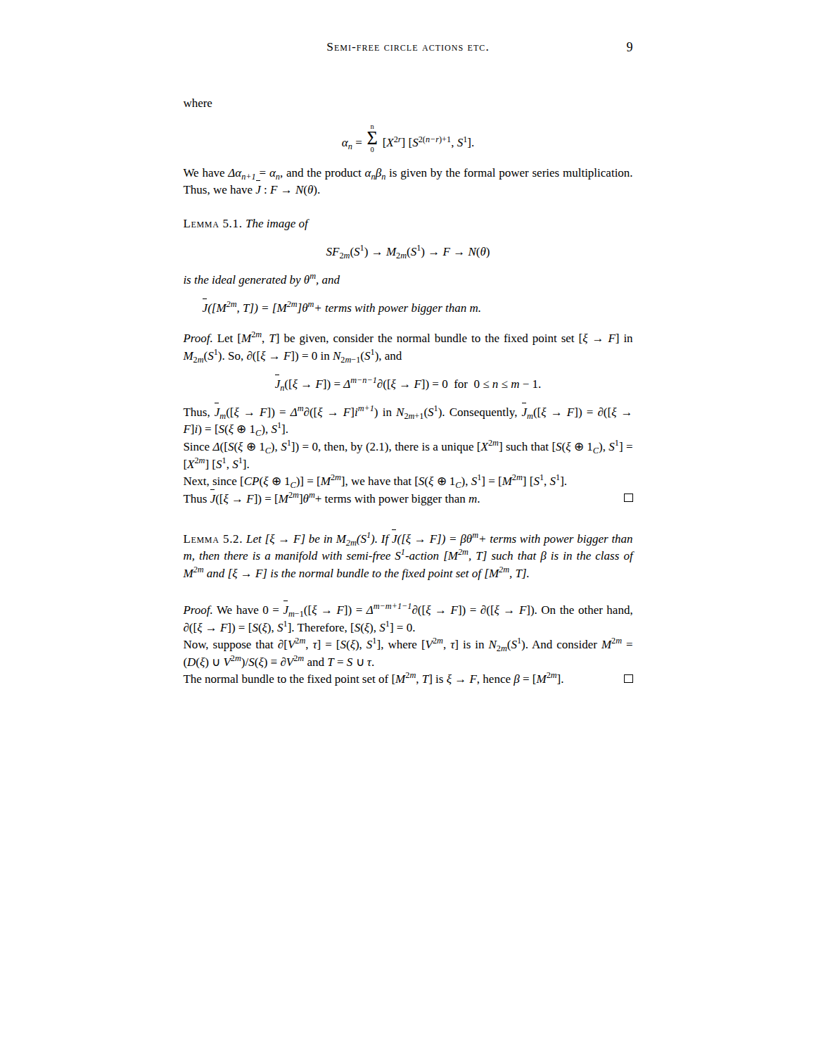Semi-free circle actions etc. 9
where
αn = nΣ 0 [X2r] [S2(n−r)+1, S1].
We have Δαn+1 = αn, and the product αnβn is given by the formal power series multiplication. Thus, we have J : F → N(θ).
Lemma 5.1. The image of
SF2m(S1) → M2m(S1) → F → N(θ)
is the ideal generated by θm, and
J([M2m, T]) = [M2m]θm+ terms with power bigger than m.
Proof. Let [M2m, T] be given, consider the normal bundle to the fixed point set [ξ → F] in M2m(S1). So, ∂([ξ → F]) = 0 in N2m−1(S1), and
Jn([ξ → F]) = Δm−n−1∂([ξ → F]) = 0 for 0 ≤ n ≤ m − 1.
Thus, Jm([ξ → F]) = Δm∂([ξ → F]im+1) in N2m+1(S1). Consequently, Jm([ξ → F]) = ∂([ξ → F]i) = [S(ξ ⊕ 1C), S1].
Since Δ([S(ξ ⊕ 1C), S1]) = 0, then, by (2.1), there is a unique [X2m] such that [S(ξ ⊕ 1C), S1] = [X2m] [S1, S1].
Next, since [CP(ξ ⊕ 1C)] = [M2m], we have that [S(ξ ⊕ 1C), S1] = [M2m] [S1, S1].
Thus J([ξ → F]) = [M2m]θm+ terms with power bigger than m.
Lemma 5.2. Let [ξ → F] be in M2m(S1). If J([ξ → F]) = βθm+ terms with power bigger than m, then there is a manifold with semi-free S1-action [M2m, T] such that β is in the class of M2m and [ξ → F] is the normal bundle to the fixed point set of [M2m, T].
Proof. We have 0 = Jm−1([ξ → F]) = Δm−m+1−1∂([ξ → F]) = ∂([ξ → F]). On the other hand, ∂([ξ → F]) = [S(ξ), S1]. Therefore, [S(ξ), S1] = 0.
Now, suppose that ∂[V2m, τ] = [S(ξ), S1], where [V2m, τ] is in N2m(S1). And consider M2m = (D(ξ) ∪ V2m)/S(ξ) ≡ ∂V2m and T = S ∪ τ.
The normal bundle to the fixed point set of [M2m, T] is ξ → F, hence β = [M2m].